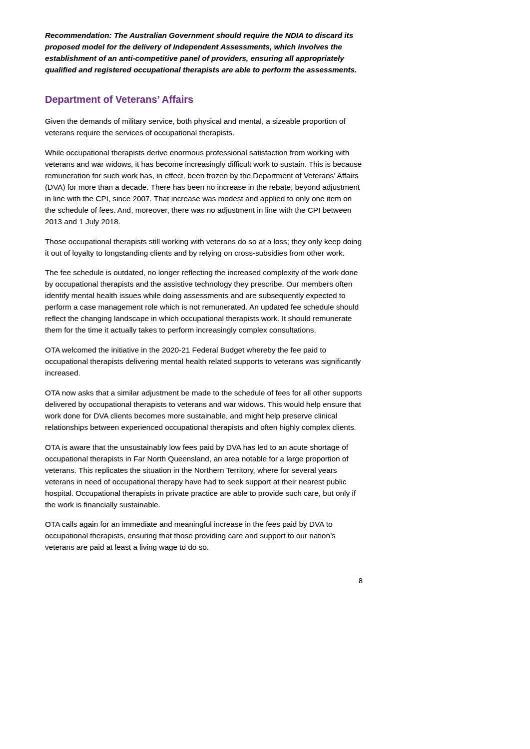Recommendation: The Australian Government should require the NDIA to discard its proposed model for the delivery of Independent Assessments, which involves the establishment of an anti-competitive panel of providers, ensuring all appropriately qualified and registered occupational therapists are able to perform the assessments.
Department of Veterans’ Affairs
Given the demands of military service, both physical and mental, a sizeable proportion of veterans require the services of occupational therapists.
While occupational therapists derive enormous professional satisfaction from working with veterans and war widows, it has become increasingly difficult work to sustain. This is because remuneration for such work has, in effect, been frozen by the Department of Veterans’ Affairs (DVA) for more than a decade. There has been no increase in the rebate, beyond adjustment in line with the CPI, since 2007. That increase was modest and applied to only one item on the schedule of fees. And, moreover, there was no adjustment in line with the CPI between 2013 and 1 July 2018.
Those occupational therapists still working with veterans do so at a loss; they only keep doing it out of loyalty to longstanding clients and by relying on cross-subsidies from other work.
The fee schedule is outdated, no longer reflecting the increased complexity of the work done by occupational therapists and the assistive technology they prescribe. Our members often identify mental health issues while doing assessments and are subsequently expected to perform a case management role which is not remunerated. An updated fee schedule should reflect the changing landscape in which occupational therapists work. It should remunerate them for the time it actually takes to perform increasingly complex consultations.
OTA welcomed the initiative in the 2020-21 Federal Budget whereby the fee paid to occupational therapists delivering mental health related supports to veterans was significantly increased.
OTA now asks that a similar adjustment be made to the schedule of fees for all other supports delivered by occupational therapists to veterans and war widows. This would help ensure that work done for DVA clients becomes more sustainable, and might help preserve clinical relationships between experienced occupational therapists and often highly complex clients.
OTA is aware that the unsustainably low fees paid by DVA has led to an acute shortage of occupational therapists in Far North Queensland, an area notable for a large proportion of veterans. This replicates the situation in the Northern Territory, where for several years veterans in need of occupational therapy have had to seek support at their nearest public hospital. Occupational therapists in private practice are able to provide such care, but only if the work is financially sustainable.
OTA calls again for an immediate and meaningful increase in the fees paid by DVA to occupational therapists, ensuring that those providing care and support to our nation’s veterans are paid at least a living wage to do so.
8